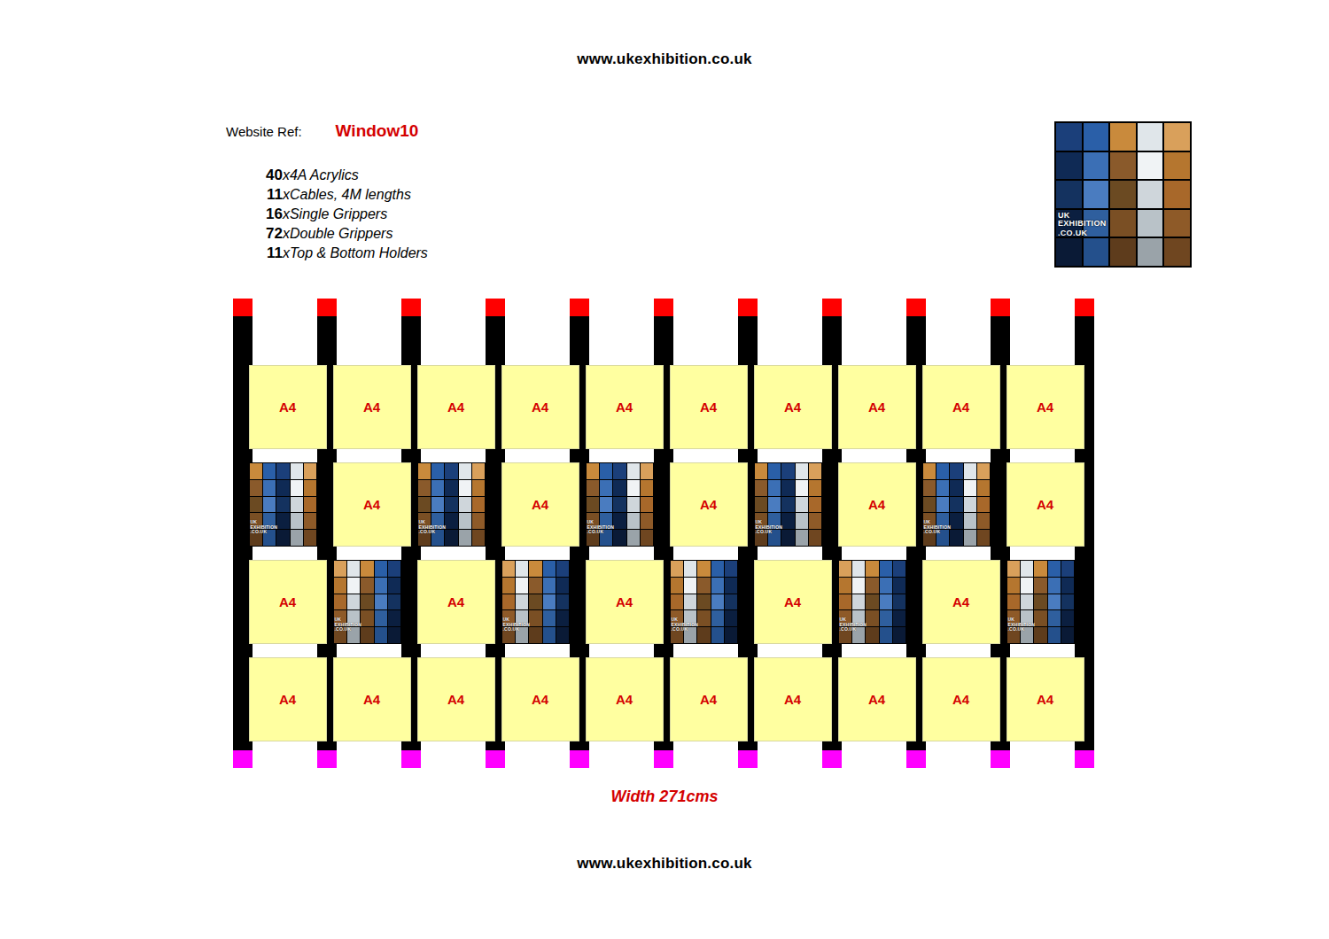www.ukexhibition.co.uk
Website Ref: Window10
| 40 | x | 4A Acrylics |
| 11 | x | Cables, 4M lengths |
| 16 | x | Single Grippers |
| 72 | x | Double Grippers |
| 11 | x | Top & Bottom Holders |
UK
EXHIBITION.CO.UK
A4
A4
A4
A4
A4
A4
A4
A4
A4
A4
UK
EXHIBITION
.CO.UK
A4
UK
EXHIBITION
.CO.UK
A4
UK
EXHIBITION
.CO.UK
A4
UK
EXHIBITION
.CO.UK
A4
UK
EXHIBITION
.CO.UK
A4
A4
UK
EXHIBITION
.CO.UK
A4
UK
EXHIBITION
.CO.UK
A4
UK
EXHIBITION
.CO.UK
A4
UK
EXHIBITION
.CO.UK
A4
UK
EXHIBITION
.CO.UK
A4
A4
A4
A4
A4
A4
A4
A4
A4
A4
Width 271cms
www.ukexhibition.co.uk